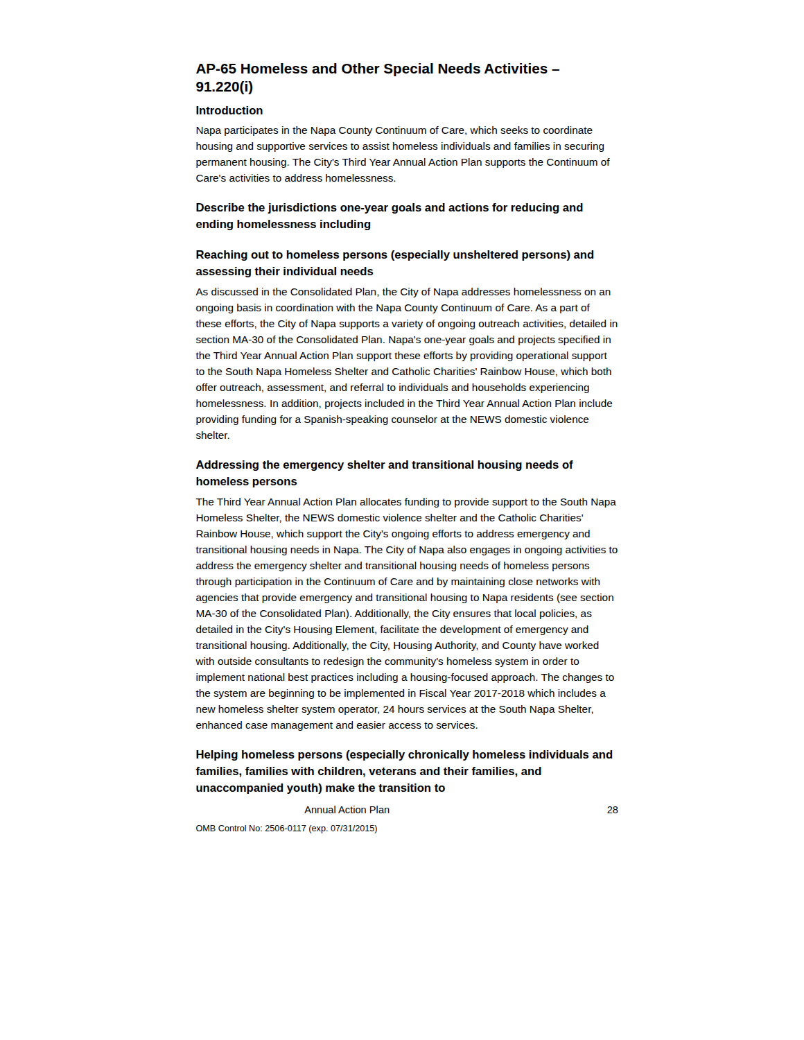AP-65 Homeless and Other Special Needs Activities – 91.220(i)
Introduction
Napa participates in the Napa County Continuum of Care, which seeks to coordinate housing and supportive services to assist homeless individuals and families in securing permanent housing. The City's Third Year Annual Action Plan supports the Continuum of Care's activities to address homelessness.
Describe the jurisdictions one-year goals and actions for reducing and ending homelessness including
Reaching out to homeless persons (especially unsheltered persons) and assessing their individual needs
As discussed in the Consolidated Plan, the City of Napa addresses homelessness on an ongoing basis in coordination with the Napa County Continuum of Care. As a part of these efforts, the City of Napa supports a variety of ongoing outreach activities, detailed in section MA-30 of the Consolidated Plan. Napa's one-year goals and projects specified in the Third Year Annual Action Plan support these efforts by providing operational support to the South Napa Homeless Shelter and Catholic Charities' Rainbow House, which both offer outreach, assessment, and referral to individuals and households experiencing homelessness. In addition, projects included in the Third Year Annual Action Plan include providing funding for a Spanish-speaking counselor at the NEWS domestic violence shelter.
Addressing the emergency shelter and transitional housing needs of homeless persons
The Third Year Annual Action Plan allocates funding to provide support to the South Napa Homeless Shelter, the NEWS domestic violence shelter and the Catholic Charities' Rainbow House, which support the City's ongoing efforts to address emergency and transitional housing needs in Napa. The City of Napa also engages in ongoing activities to address the emergency shelter and transitional housing needs of homeless persons through participation in the Continuum of Care and by maintaining close networks with agencies that provide emergency and transitional housing to Napa residents (see section MA-30 of the Consolidated Plan). Additionally, the City ensures that local policies, as detailed in the City's Housing Element, facilitate the development of emergency and transitional housing. Additionally, the City, Housing Authority, and County have worked with outside consultants to redesign the community's homeless system in order to implement national best practices including a housing-focused approach. The changes to the system are beginning to be implemented in Fiscal Year 2017-2018 which includes a new homeless shelter system operator, 24 hours services at the South Napa Shelter, enhanced case management and easier access to services.
Helping homeless persons (especially chronically homeless individuals and families, families with children, veterans and their families, and unaccompanied youth) make the transition to
Annual Action Plan 28
OMB Control No: 2506-0117 (exp. 07/31/2015)